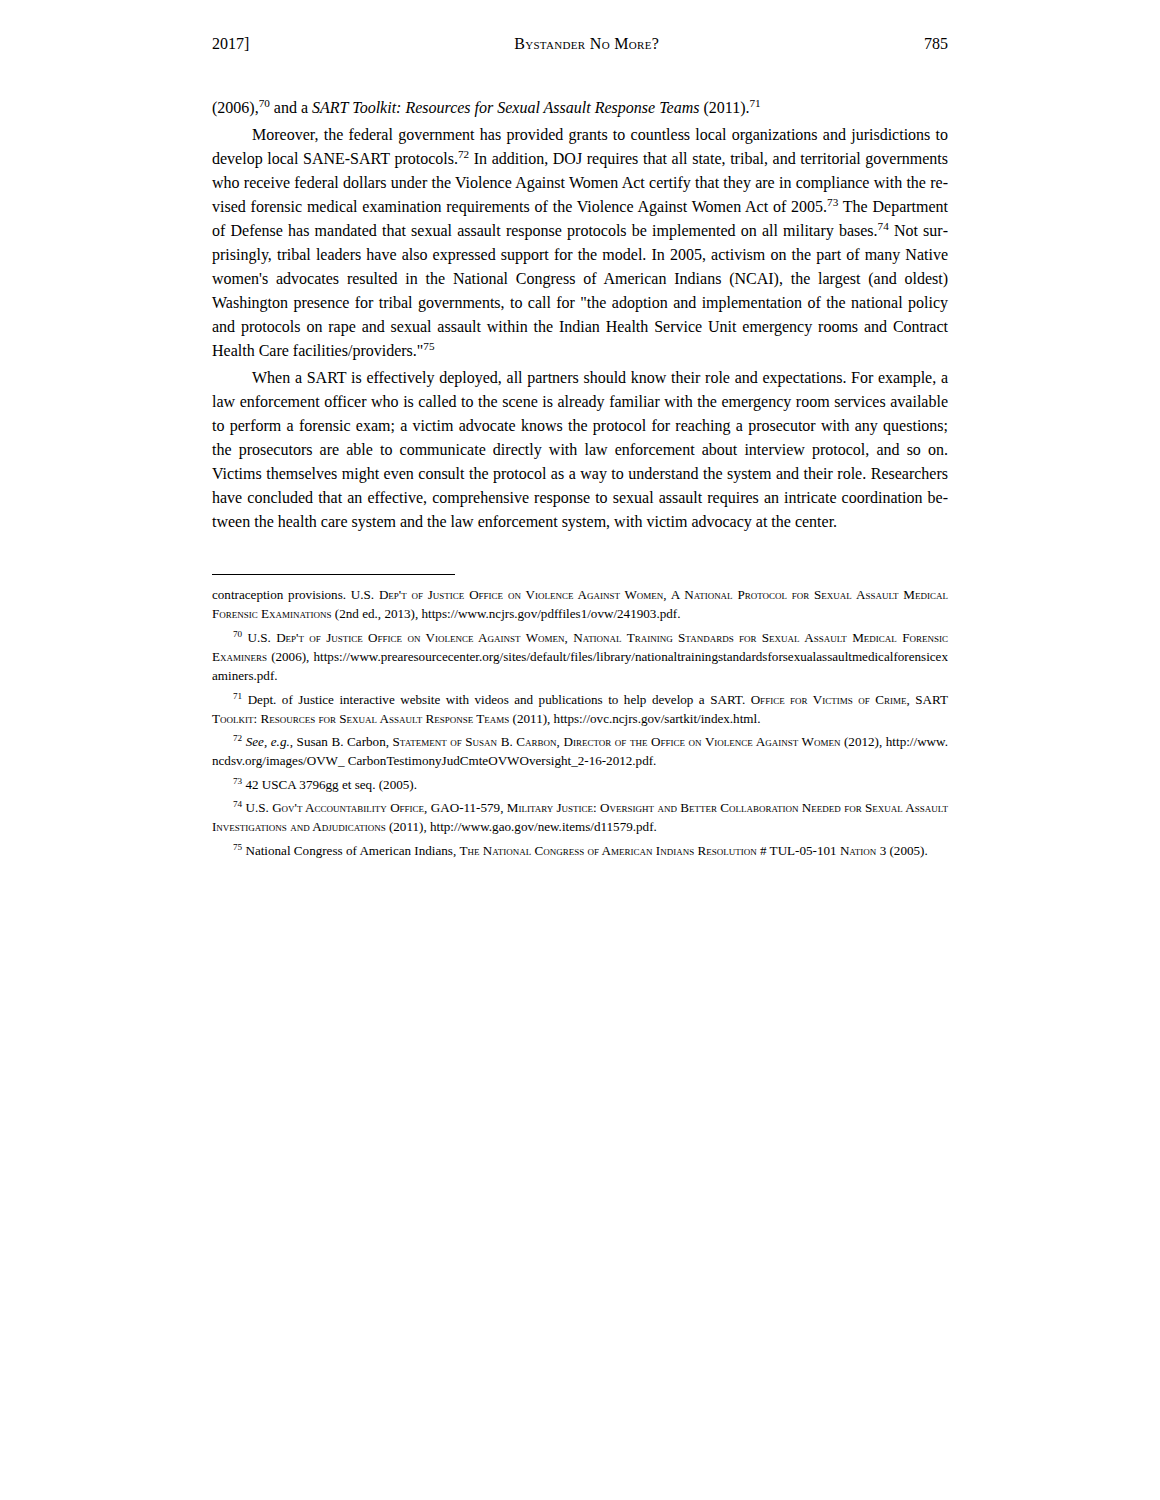2017] Bystander No More? 785
(2006),70 and a SART Toolkit: Resources for Sexual Assault Response Teams (2011).71
Moreover, the federal government has provided grants to countless local organizations and jurisdictions to develop local SANE-SART protocols.72 In addition, DOJ requires that all state, tribal, and territorial governments who receive federal dollars under the Violence Against Women Act certify that they are in compliance with the revised forensic medical examination requirements of the Violence Against Women Act of 2005.73 The Department of Defense has mandated that sexual assault response protocols be implemented on all military bases.74 Not surprisingly, tribal leaders have also expressed support for the model. In 2005, activism on the part of many Native women's advocates resulted in the National Congress of American Indians (NCAI), the largest (and oldest) Washington presence for tribal governments, to call for "the adoption and implementation of the national policy and protocols on rape and sexual assault within the Indian Health Service Unit emergency rooms and Contract Health Care facilities/providers."75
When a SART is effectively deployed, all partners should know their role and expectations. For example, a law enforcement officer who is called to the scene is already familiar with the emergency room services available to perform a forensic exam; a victim advocate knows the protocol for reaching a prosecutor with any questions; the prosecutors are able to communicate directly with law enforcement about interview protocol, and so on. Victims themselves might even consult the protocol as a way to understand the system and their role. Researchers have concluded that an effective, comprehensive response to sexual assault requires an intricate coordination between the health care system and the law enforcement system, with victim advocacy at the center.
contraception provisions. U.S. Dep't of Justice Office on Violence Against Women, A National Protocol for Sexual Assault Medical Forensic Examinations (2nd ed., 2013), https://www.ncjrs.gov/pdffiles1/ovw/241903.pdf.
70 U.S. Dep't of Justice Office on Violence Against Women, National Training Standards for Sexual Assault Medical Forensic Examiners (2006), https://www.prearesourcecenter.org/sites/default/files/library/nationaltrainingstandardsforsexualassaultmedicalforensicexaminers.pdf.
71 Dept. of Justice interactive website with videos and publications to help develop a SART. Office for Victims of Crime, SART Toolkit: Resources for Sexual Assault Response Teams (2011), https://ovc.ncjrs.gov/sartkit/index.html.
72 See, e.g., Susan B. Carbon, Statement of Susan B. Carbon, Director of the Office on Violence Against Women (2012), http://www.ncdsv.org/images/OVW_ CarbonTestimonyJudCmteOVWOversight_2-16-2012.pdf.
73 42 USCA 3796gg et seq. (2005).
74 U.S. Gov't Accountability Office, GAO-11-579, Military Justice: Oversight and Better Collaboration Needed for Sexual Assault Investigations and Adjudications (2011), http://www.gao.gov/new.items/d11579.pdf.
75 National Congress of American Indians, The National Congress of American Indians Resolution # TUL-05-101 Nation 3 (2005).